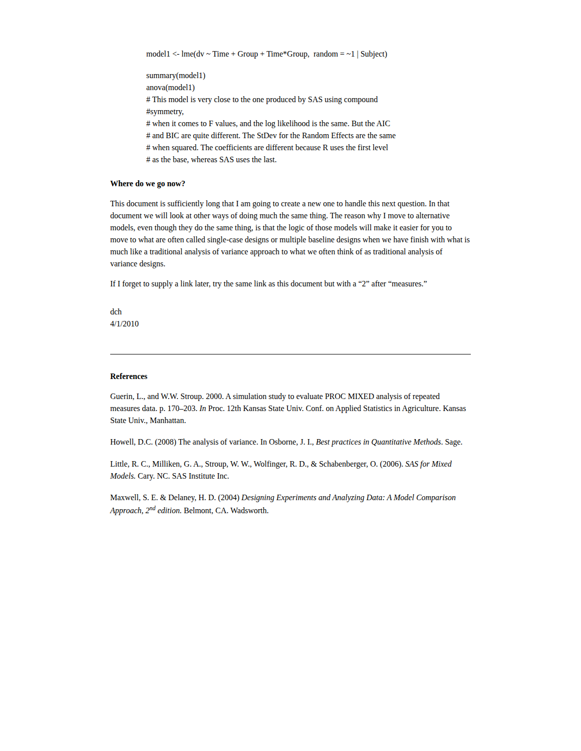model1 <- lme(dv ~ Time + Group + Time*Group, random = ~1 | Subject)
summary(model1)
anova(model1)
# This model is very close to the one produced by SAS using compound
#symmetry,
# when it comes to F values, and the log likelihood is the same. But the AIC
# and BIC are quite different. The StDev for the Random Effects are the same
# when squared. The coefficients are different because R uses the first level
# as the base, whereas SAS uses the last.
Where do we go now?
This document is sufficiently long that I am going to create a new one to handle this next question. In that document we will look at other ways of doing much the same thing. The reason why I move to alternative models, even though they do the same thing, is that the logic of those models will make it easier for you to move to what are often called single-case designs or multiple baseline designs when we have finish with what is much like a traditional analysis of variance approach to what we often think of as traditional analysis of variance designs.
If I forget to supply a link later, try the same link as this document but with a “2” after “measures.”
dch
4/1/2010
References
Guerin, L., and W.W. Stroup. 2000. A simulation study to evaluate PROC MIXED analysis of repeated measures data. p. 170–203. In Proc. 12th Kansas State Univ. Conf. on Applied Statistics in Agriculture. Kansas State Univ., Manhattan.
Howell, D.C. (2008) The analysis of variance. In Osborne, J. I., Best practices in Quantitative Methods. Sage.
Little, R. C., Milliken, G. A., Stroup, W. W., Wolfinger, R. D., & Schabenberger, O. (2006). SAS for Mixed Models. Cary. NC. SAS Institute Inc.
Maxwell, S. E. & Delaney, H. D. (2004) Designing Experiments and Analyzing Data: A Model Comparison Approach, 2nd edition. Belmont, CA. Wadsworth.